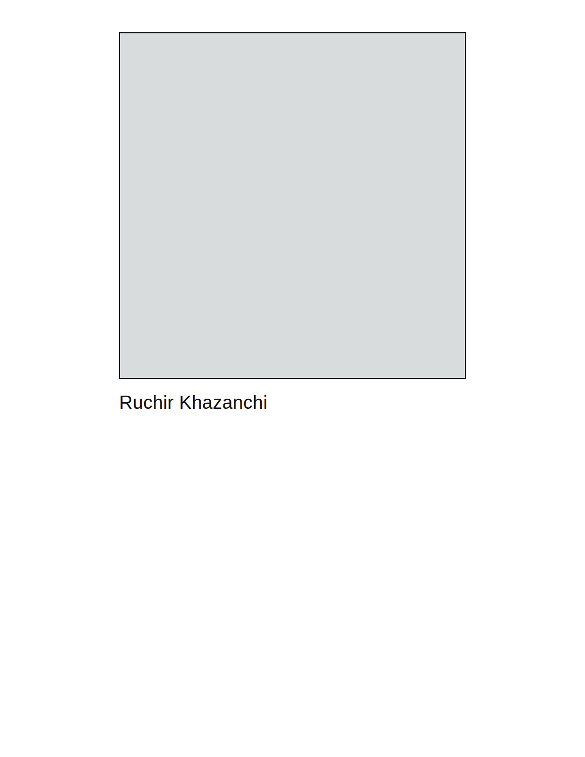Ruchir Khazanchi